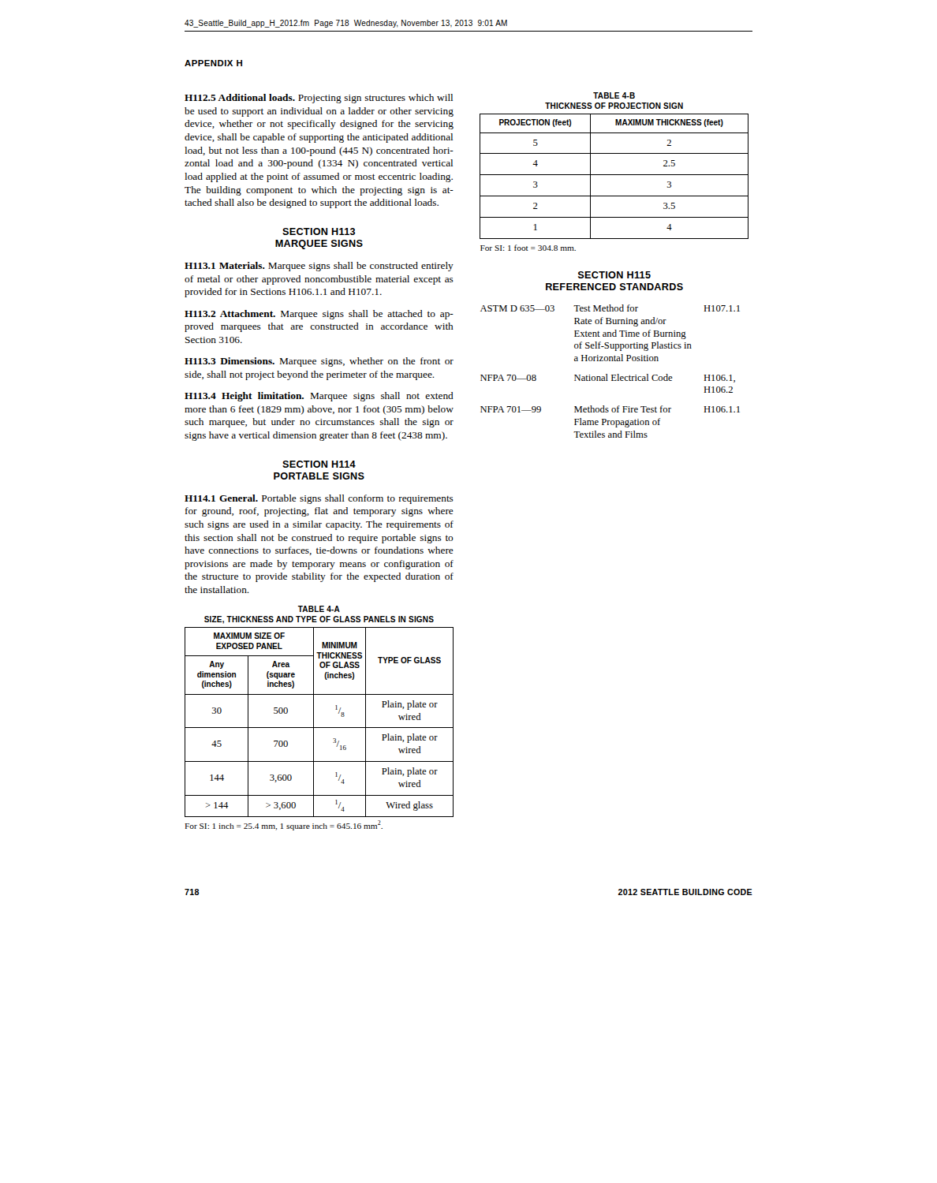43_Seattle_Build_app_H_2012.fm Page 718 Wednesday, November 13, 2013 9:01 AM
APPENDIX H
H112.5 Additional loads. Projecting sign structures which will be used to support an individual on a ladder or other servicing device, whether or not specifically designed for the servicing device, shall be capable of supporting the anticipated additional load, but not less than a 100-pound (445 N) concentrated horizontal load and a 300-pound (1334 N) concentrated vertical load applied at the point of assumed or most eccentric loading. The building component to which the projecting sign is attached shall also be designed to support the additional loads.
SECTION H113
MARQUEE SIGNS
H113.1 Materials. Marquee signs shall be constructed entirely of metal or other approved noncombustible material except as provided for in Sections H106.1.1 and H107.1.
H113.2 Attachment. Marquee signs shall be attached to approved marquees that are constructed in accordance with Section 3106.
H113.3 Dimensions. Marquee signs, whether on the front or side, shall not project beyond the perimeter of the marquee.
H113.4 Height limitation. Marquee signs shall not extend more than 6 feet (1829 mm) above, nor 1 foot (305 mm) below such marquee, but under no circumstances shall the sign or signs have a vertical dimension greater than 8 feet (2438 mm).
SECTION H114
PORTABLE SIGNS
H114.1 General. Portable signs shall conform to requirements for ground, roof, projecting, flat and temporary signs where such signs are used in a similar capacity. The requirements of this section shall not be construed to require portable signs to have connections to surfaces, tie-downs or foundations where provisions are made by temporary means or configuration of the structure to provide stability for the expected duration of the installation.
TABLE 4-A SIZE, THICKNESS AND TYPE OF GLASS PANELS IN SIGNS
| MAXIMUM SIZE OF EXPOSED PANEL | MINIMUM THICKNESS OF GLASS (inches) | TYPE OF GLASS |
| --- | --- | --- |
| Any dimension (inches) | Area (square inches) |
| 30 | 500 | 1 / 8 | Plain, plate or wired |
| 45 | 700 | 3 / 16 | Plain, plate or wired |
| 144 | 3,600 | 1 / 4 | Plain, plate or wired |
| > 144 | > 3,600 | 1 / 4 | Wired glass |
For SI: 1 inch = 25.4 mm, 1 square inch = 645.16 mm2.
TABLE 4-B THICKNESS OF PROJECTION SIGN
| PROJECTION (feet) | MAXIMUM THICKNESS (feet) |
| --- | --- |
| 5 | 2 |
| 4 | 2.5 |
| 3 | 3 |
| 2 | 3.5 |
| 1 | 4 |
For SI: 1 foot = 304.8 mm.
SECTION H115
REFERENCED STANDARDS
| ASTM D 635—03 | Test Method for Rate of Burning and/or Extent and Time of Burning of Self-Supporting Plastics in a Horizontal Position | H107.1.1 |
| NFPA 70—08 | National Electrical Code | H106.1, H106.2 |
| NFPA 701—99 | Methods of Fire Test for Flame Propagation of Textiles and Films | H106.1.1 |
718
2012 SEATTLE BUILDING CODE